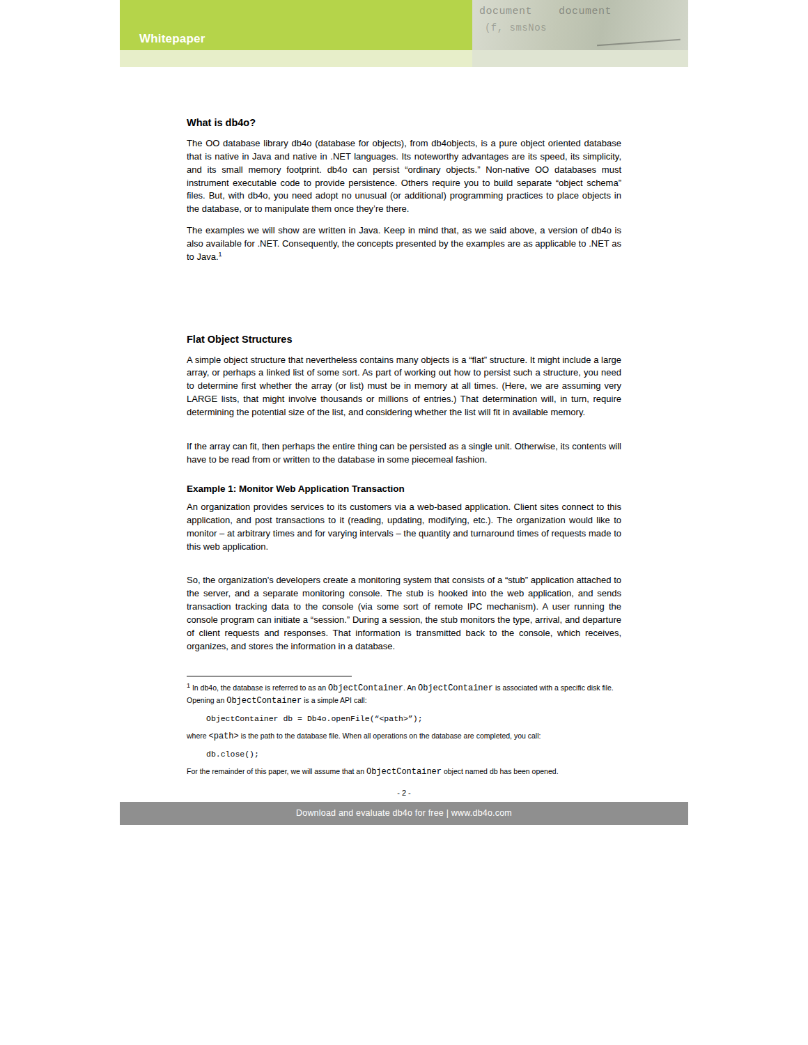document document
(f, smsNos
Whitepaper
What is db4o?
The OO database library db4o (database for objects), from db4objects, is a pure object oriented database that is native in Java and native in .NET languages. Its noteworthy advantages are its speed, its simplicity, and its small memory footprint. db4o can persist “ordinary objects.” Non-native OO databases must instrument executable code to provide persistence. Others require you to build separate “object schema” files. But, with db4o, you need adopt no unusual (or additional) programming practices to place objects in the database, or to manipulate them once they’re there.
The examples we will show are written in Java. Keep in mind that, as we said above, a version of db4o is also available for .NET. Consequently, the concepts presented by the examples are as applicable to .NET as to Java.1
Flat Object Structures
A simple object structure that nevertheless contains many objects is a “flat” structure. It might include a large array, or perhaps a linked list of some sort. As part of working out how to persist such a structure, you need to determine first whether the array (or list) must be in memory at all times. (Here, we are assuming very LARGE lists, that might involve thousands or millions of entries.) That determination will, in turn, require determining the potential size of the list, and considering whether the list will fit in available memory.
If the array can fit, then perhaps the entire thing can be persisted as a single unit. Otherwise, its contents will have to be read from or written to the database in some piecemeal fashion.
Example 1: Monitor Web Application Transaction
An organization provides services to its customers via a web-based application. Client sites connect to this application, and post transactions to it (reading, updating, modifying, etc.). The organization would like to monitor – at arbitrary times and for varying intervals – the quantity and turnaround times of requests made to this web application.
So, the organization's developers create a monitoring system that consists of a “stub” application attached to the server, and a separate monitoring console. The stub is hooked into the web application, and sends transaction tracking data to the console (via some sort of remote IPC mechanism). A user running the console program can initiate a “session.” During a session, the stub monitors the type, arrival, and departure of client requests and responses. That information is transmitted back to the console, which receives, organizes, and stores the information in a database.
1 In db4o, the database is referred to as an ObjectContainer. An ObjectContainer is associated with a specific disk file. Opening an ObjectContainer is a simple API call:
ObjectContainer db = Db4o.openFile(“<path>”);
where <path> is the path to the database file. When all operations on the database are completed, you call:
db.close();
For the remainder of this paper, we will assume that an ObjectContainer object named db has been opened.
- 2 -
Download and evaluate db4o for free | www.db4o.com